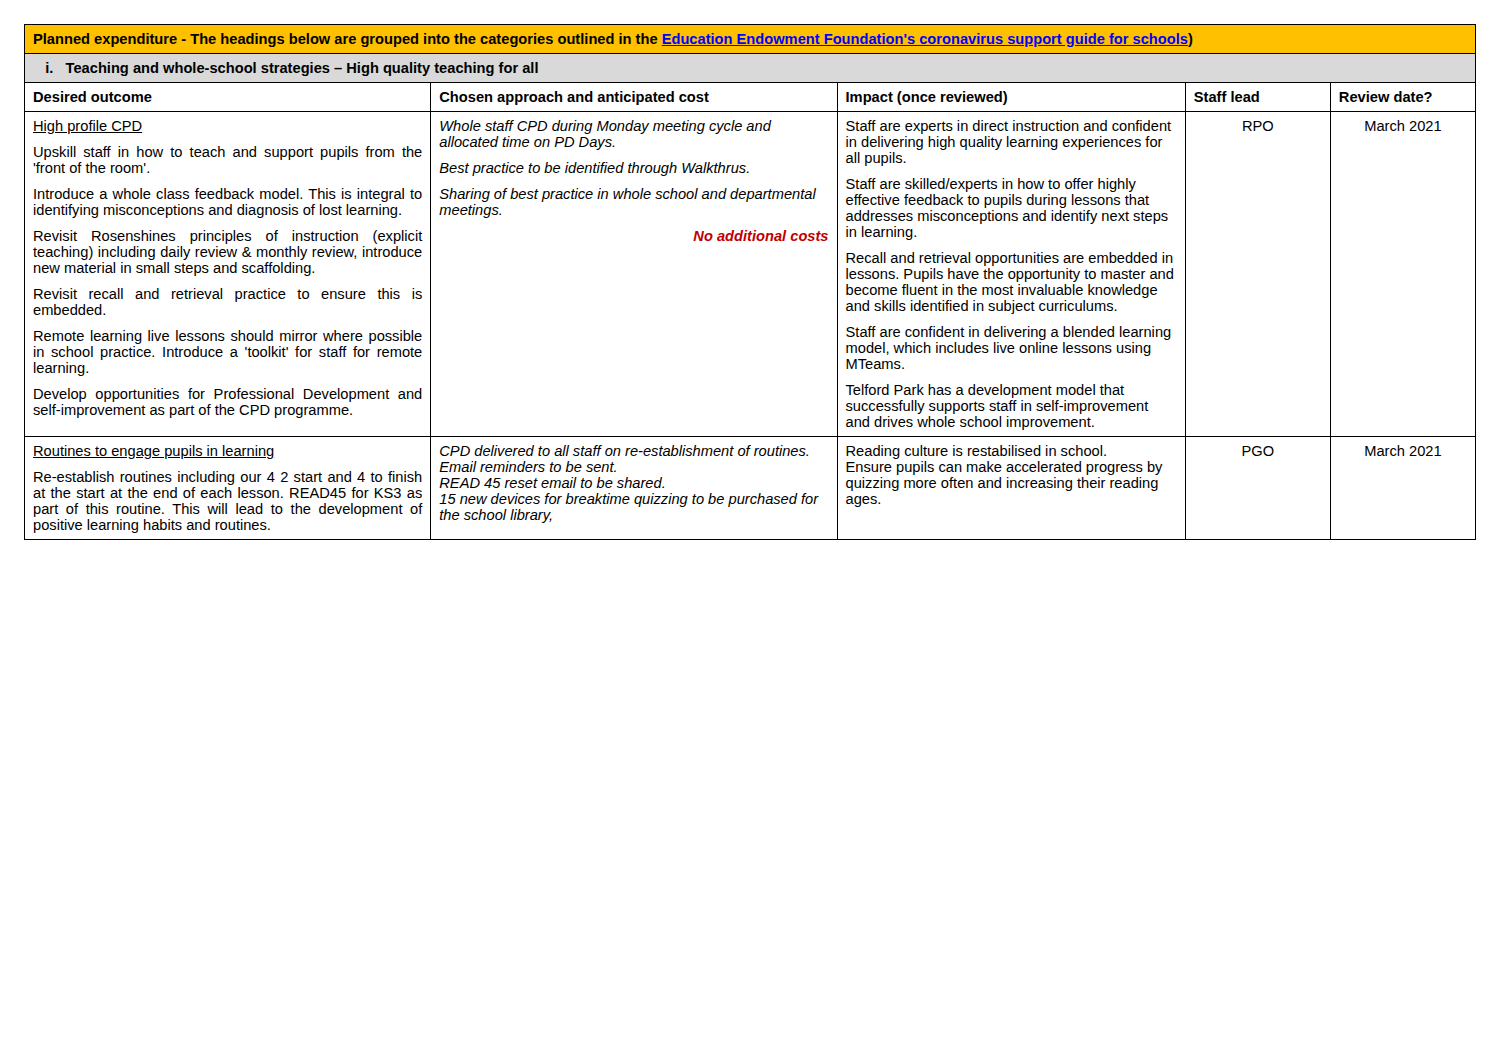| Planned expenditure - The headings below are grouped into the categories outlined in the Education Endowment Foundation's coronavirus support guide for schools ) |
| i. Teaching and whole-school strategies – High quality teaching for all |
| Desired outcome | Chosen approach and anticipated cost | Impact (once reviewed) | Staff lead | Review date? |
| High profile CPD Upskill staff in how to teach and support pupils from the 'front of the room'. Introduce a whole class feedback model. This is integral to identifying misconceptions and diagnosis of lost learning. Revisit Rosenshines principles of instruction (explicit teaching) including daily review & monthly review, introduce new material in small steps and scaffolding. Revisit recall and retrieval practice to ensure this is embedded. Remote learning live lessons should mirror where possible in school practice. Introduce a 'toolkit' for staff for remote learning. Develop opportunities for Professional Development and self-improvement as part of the CPD programme. | Whole staff CPD during Monday meeting cycle and allocated time on PD Days. Best practice to be identified through Walkthrus. Sharing of best practice in whole school and departmental meetings. No additional costs | Staff are experts in direct instruction and confident in delivering high quality learning experiences for all pupils. Staff are skilled/experts in how to offer highly effective feedback to pupils during lessons that addresses misconceptions and identify next steps in learning. Recall and retrieval opportunities are embedded in lessons. Pupils have the opportunity to master and become fluent in the most invaluable knowledge and skills identified in subject curriculums. Staff are confident in delivering a blended learning model, which includes live online lessons using MTeams. Telford Park has a development model that successfully supports staff in self-improvement and drives whole school improvement. | RPO | March 2021 |
| Routines to engage pupils in learning Re-establish routines including our 4 2 start and 4 to finish at the start at the end of each lesson. READ45 for KS3 as part of this routine. This will lead to the development of positive learning habits and routines. | CPD delivered to all staff on re-establishment of routines. Email reminders to be sent. READ 45 reset email to be shared. 15 new devices for breaktime quizzing to be purchased for the school library, | Reading culture is restabilised in school. Ensure pupils can make accelerated progress by quizzing more often and increasing their reading ages. | PGO | March 2021 |